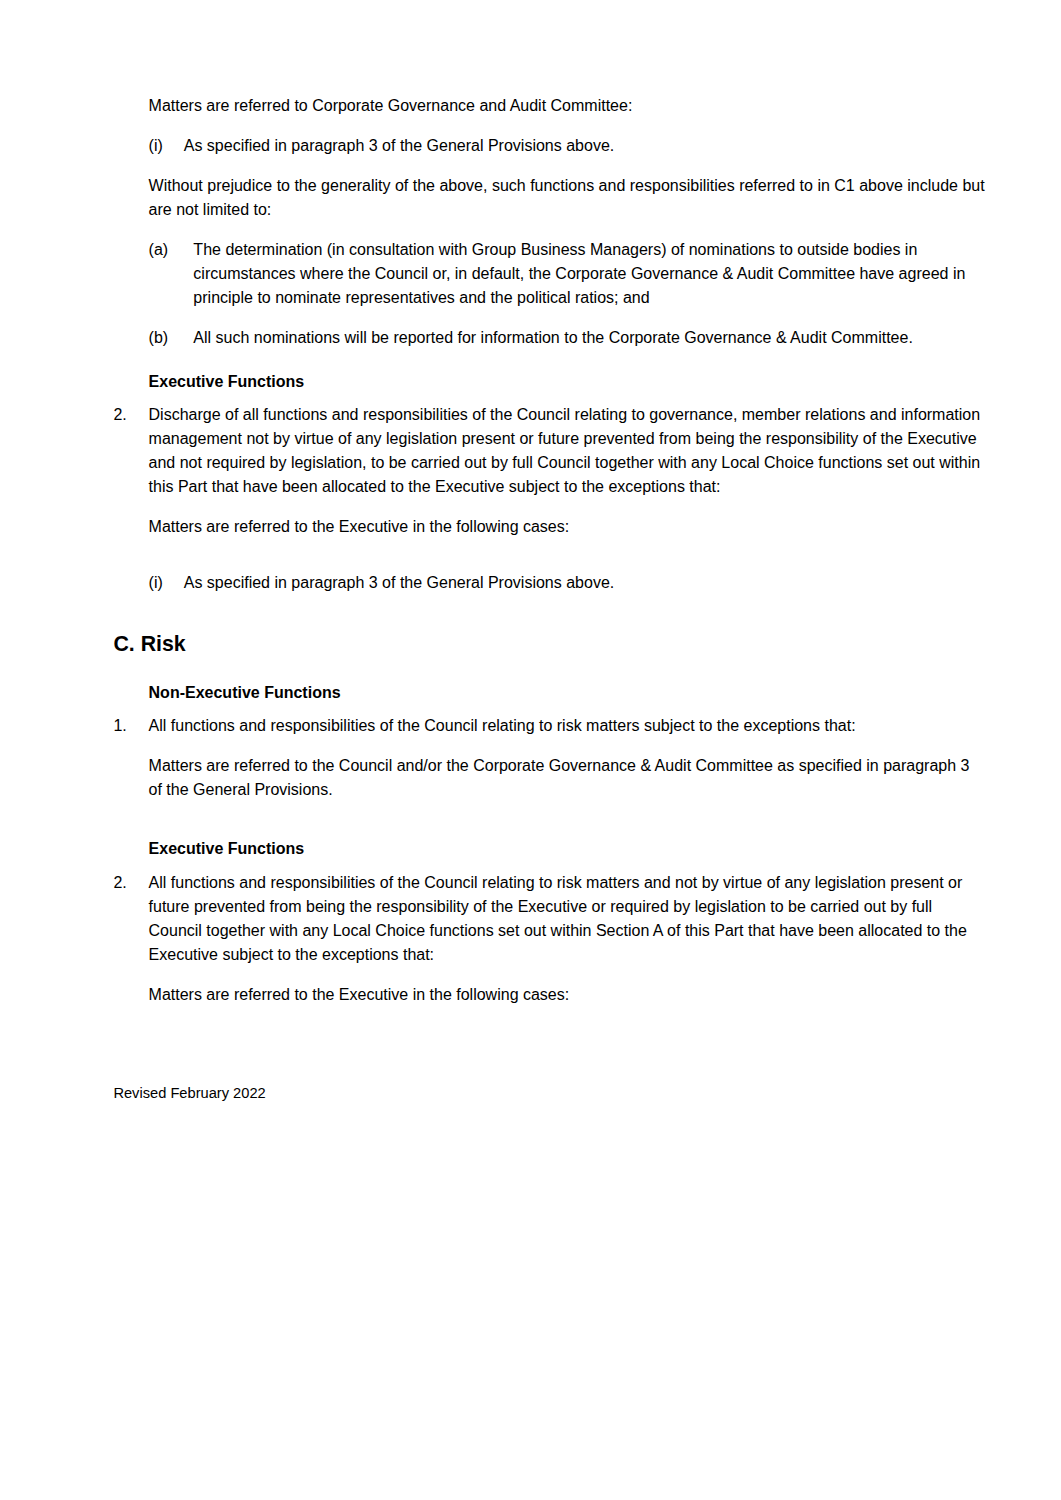Matters are referred to Corporate Governance and Audit Committee:
(i)
As specified in paragraph 3 of the General Provisions above.
Without prejudice to the generality of the above, such functions and responsibilities referred to in C1 above include but are not limited to:
(a)
The determination (in consultation with Group Business Managers) of nominations to outside bodies in circumstances where the Council or, in default, the Corporate Governance & Audit Committee have agreed in principle to nominate representatives and the political ratios; and
(b)
All such nominations will be reported for information to the Corporate Governance & Audit Committee.
Executive Functions
2.
Discharge of all functions and responsibilities of the Council relating to governance, member relations and information management not by virtue of any legislation present or future prevented from being the responsibility of the Executive and not required by legislation, to be carried out by full Council together with any Local Choice functions set out within this Part that have been allocated to the Executive subject to the exceptions that:
Matters are referred to the Executive in the following cases:
(i)
As specified in paragraph 3 of the General Provisions above.
C. Risk
Non-Executive Functions
1.
All functions and responsibilities of the Council relating to risk matters subject to the exceptions that:
Matters are referred to the Council and/or the Corporate Governance & Audit Committee as specified in paragraph 3 of the General Provisions.
Executive Functions
2.
All functions and responsibilities of the Council relating to risk matters and not by virtue of any legislation present or future prevented from being the responsibility of the Executive or required by legislation to be carried out by full Council together with any Local Choice functions set out within Section A of this Part that have been allocated to the Executive subject to the exceptions that:
Matters are referred to the Executive in the following cases:
Revised February 2022